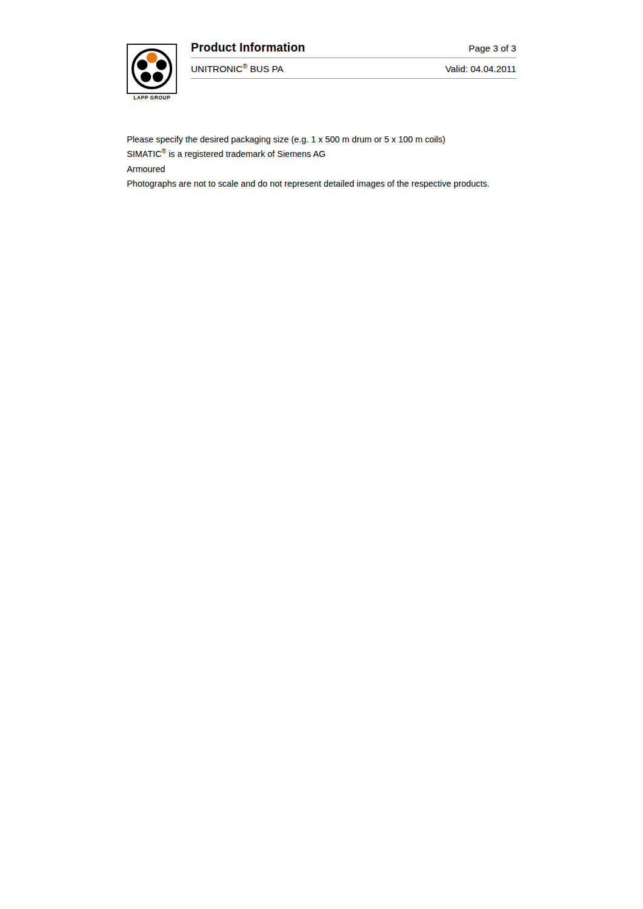LAPP GROUP
Product Information Page 3 of 3
UNITRONIC® BUS PA Valid: 04.04.2011
Please specify the desired packaging size (e.g. 1 x 500 m drum or 5 x 100 m coils)
SIMATIC® is a registered trademark of Siemens AG
Armoured
Photographs are not to scale and do not represent detailed images of the respective products.